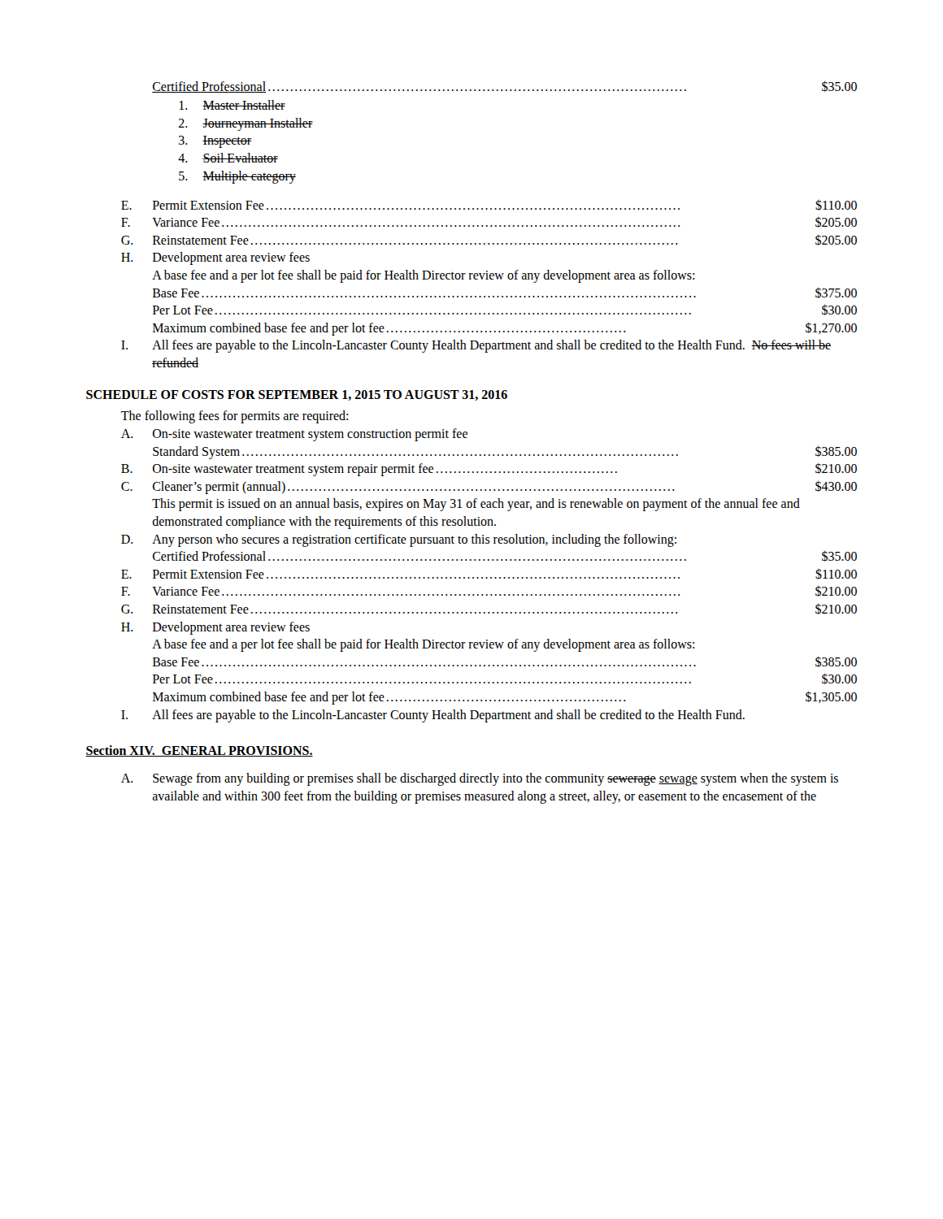Certified Professional .............................................................................................. $35.00
Master Installer
Journeyman Installer
Inspector
Soil Evaluator
Multiple category
E. Permit Extension Fee ............................................................................................. $110.00
F. Variance Fee ....................................................................................................... $205.00
G. Reinstatement Fee ................................................................................................ $205.00
H. Development area review fees
A base fee and a per lot fee shall be paid for Health Director review of any development area as follows:
Base Fee ............................................................................................................... $375.00
Per Lot Fee ........................................................................................................... $30.00
Maximum combined base fee and per lot fee ...................................................... $1,270.00
I. All fees are payable to the Lincoln-Lancaster County Health Department and shall be credited to the Health Fund. No fees will be refunded
SCHEDULE OF COSTS FOR SEPTEMBER 1, 2015 TO AUGUST 31, 2016
The following fees for permits are required:
A. On-site wastewater treatment system construction permit fee
Standard System .................................................................................................. $385.00
B. On-site wastewater treatment system repair permit fee ......................................... $210.00
C. Cleaner’s permit (annual) ....................................................................................... $430.00
This permit is issued on an annual basis, expires on May 31 of each year, and is renewable on payment of the annual fee and demonstrated compliance with the requirements of this resolution.
D. Any person who secures a registration certificate pursuant to this resolution, including the following:
Certified Professional .............................................................................................. $35.00
E. Permit Extension Fee ............................................................................................. $110.00
F. Variance Fee ....................................................................................................... $210.00
G. Reinstatement Fee ................................................................................................ $210.00
H. Development area review fees
A base fee and a per lot fee shall be paid for Health Director review of any development area as follows:
Base Fee ............................................................................................................... $385.00
Per Lot Fee ........................................................................................................... $30.00
Maximum combined base fee and per lot fee ...................................................... $1,305.00
I. All fees are payable to the Lincoln-Lancaster County Health Department and shall be credited to the Health Fund.
Section XIV. GENERAL PROVISIONS.
A. Sewage from any building or premises shall be discharged directly into the community sewerage sewage system when the system is available and within 300 feet from the building or premises measured along a street, alley, or easement to the encasement of the